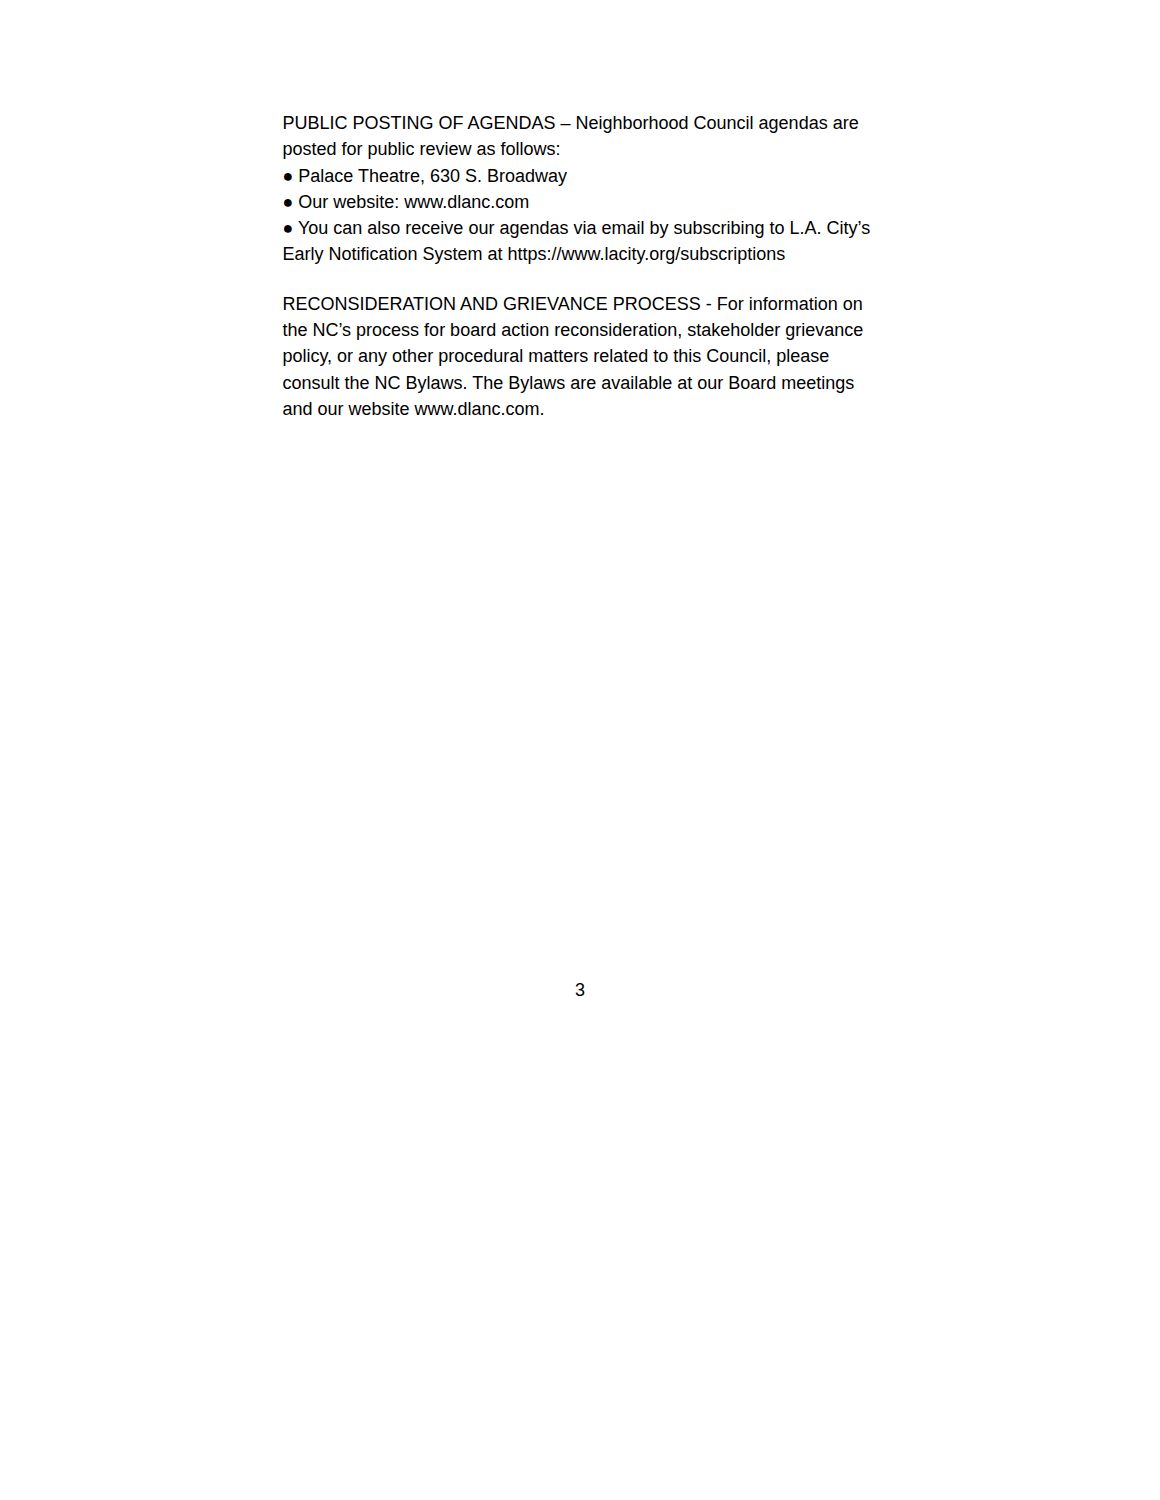PUBLIC POSTING OF AGENDAS – Neighborhood Council agendas are posted for public review as follows:
● Palace Theatre, 630 S. Broadway
● Our website: www.dlanc.com
● You can also receive our agendas via email by subscribing to L.A. City’s Early Notification System at https://www.lacity.org/subscriptions
RECONSIDERATION AND GRIEVANCE PROCESS - For information on the NC’s process for board action reconsideration, stakeholder grievance policy, or any other procedural matters related to this Council, please consult the NC Bylaws. The Bylaws are available at our Board meetings and our website www.dlanc.com.
3